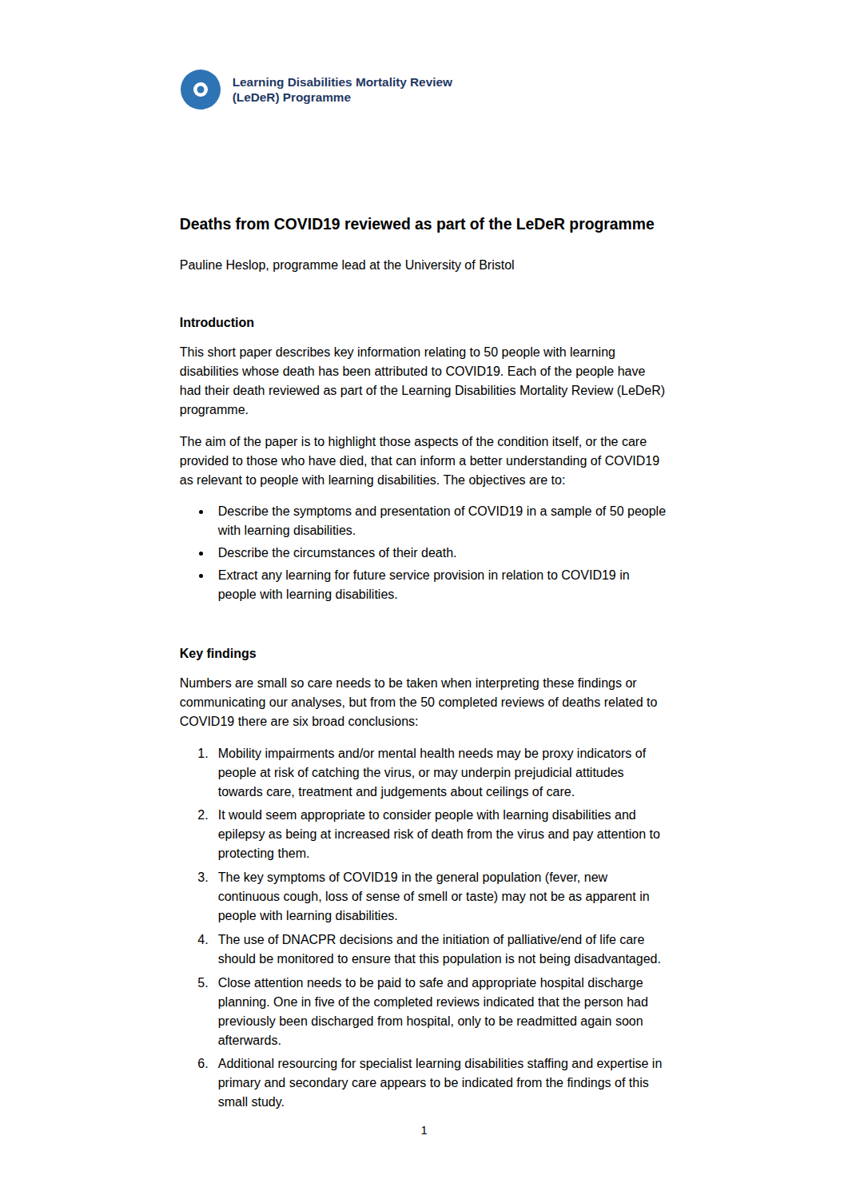Learning Disabilities Mortality Review
(LeDeR) Programme
Deaths from COVID19 reviewed as part of the LeDeR programme
Pauline Heslop, programme lead at the University of Bristol
Introduction
This short paper describes key information relating to 50 people with learning disabilities whose death has been attributed to COVID19. Each of the people have had their death reviewed as part of the Learning Disabilities Mortality Review (LeDeR) programme.
The aim of the paper is to highlight those aspects of the condition itself, or the care provided to those who have died, that can inform a better understanding of COVID19 as relevant to people with learning disabilities. The objectives are to:
Describe the symptoms and presentation of COVID19 in a sample of 50 people with learning disabilities.
Describe the circumstances of their death.
Extract any learning for future service provision in relation to COVID19 in people with learning disabilities.
Key findings
Numbers are small so care needs to be taken when interpreting these findings or communicating our analyses, but from the 50 completed reviews of deaths related to COVID19 there are six broad conclusions:
Mobility impairments and/or mental health needs may be proxy indicators of people at risk of catching the virus, or may underpin prejudicial attitudes towards care, treatment and judgements about ceilings of care.
It would seem appropriate to consider people with learning disabilities and epilepsy as being at increased risk of death from the virus and pay attention to protecting them.
The key symptoms of COVID19 in the general population (fever, new continuous cough, loss of sense of smell or taste) may not be as apparent in people with learning disabilities.
The use of DNACPR decisions and the initiation of palliative/end of life care should be monitored to ensure that this population is not being disadvantaged.
Close attention needs to be paid to safe and appropriate hospital discharge planning. One in five of the completed reviews indicated that the person had previously been discharged from hospital, only to be readmitted again soon afterwards.
Additional resourcing for specialist learning disabilities staffing and expertise in primary and secondary care appears to be indicated from the findings of this small study.
1